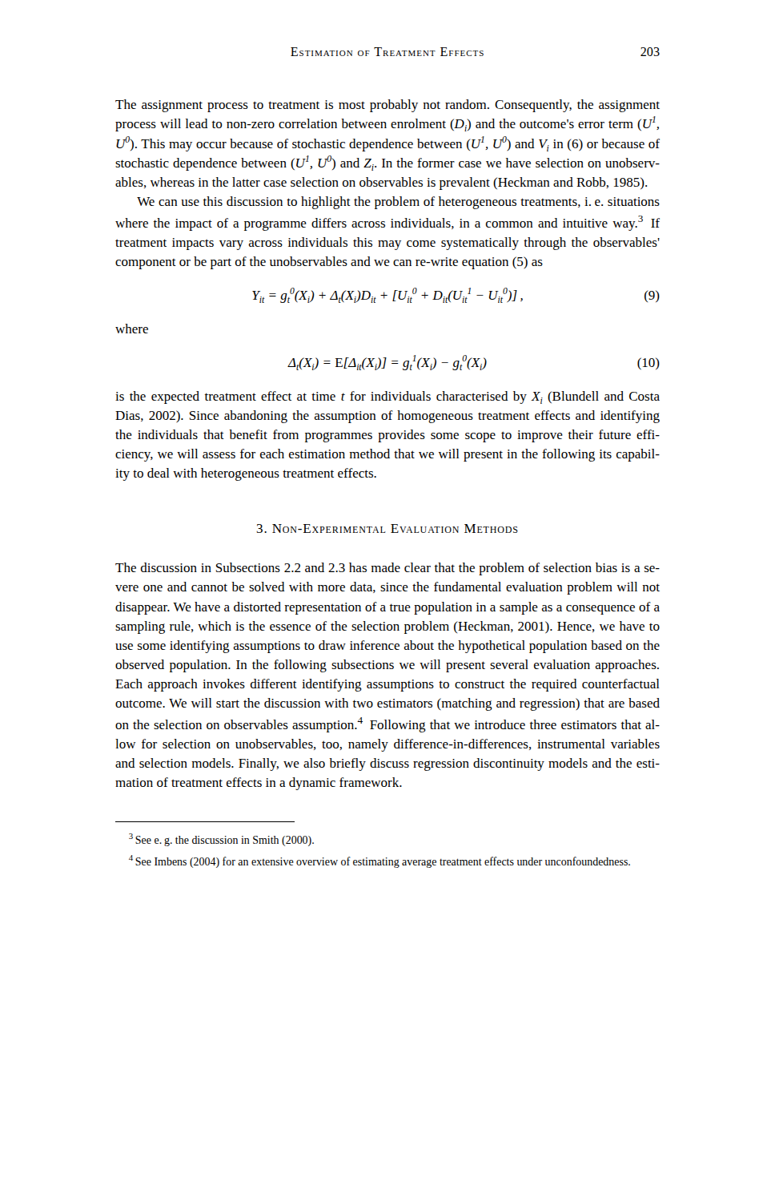Estimation of Treatment Effects 203
The assignment process to treatment is most probably not random. Consequently, the assignment process will lead to non-zero correlation between enrolment (Di) and the outcome's error term (U1, U0). This may occur because of stochastic dependence between (U1, U0) and Vi in (6) or because of stochastic dependence between (U1, U0) and Zi. In the former case we have selection on unobservables, whereas in the latter case selection on observables is prevalent (Heckman and Robb, 1985).
We can use this discussion to highlight the problem of heterogeneous treatments, i. e. situations where the impact of a programme differs across individuals, in a common and intuitive way.3 If treatment impacts vary across individuals this may come systematically through the observables' component or be part of the unobservables and we can re-write equation (5) as
Yit = gt0(Xi) + Δt(Xi)Dit + [Uit0 + Dit(Uit1 − Uit0)] , (9)
where
Δt(Xi) = E[Δit(Xi)] = gt1(Xi) − gt0(Xi) (10)
is the expected treatment effect at time t for individuals characterised by Xi (Blundell and Costa Dias, 2002). Since abandoning the assumption of homogeneous treatment effects and identifying the individuals that benefit from programmes provides some scope to improve their future efficiency, we will assess for each estimation method that we will present in the following its capability to deal with heterogeneous treatment effects.
3. Non-Experimental Evaluation Methods
The discussion in Subsections 2.2 and 2.3 has made clear that the problem of selection bias is a severe one and cannot be solved with more data, since the fundamental evaluation problem will not disappear. We have a distorted representation of a true population in a sample as a consequence of a sampling rule, which is the essence of the selection problem (Heckman, 2001). Hence, we have to use some identifying assumptions to draw inference about the hypothetical population based on the observed population. In the following subsections we will present several evaluation approaches. Each approach invokes different identifying assumptions to construct the required counterfactual outcome. We will start the discussion with two estimators (matching and regression) that are based on the selection on observables assumption.4 Following that we introduce three estimators that allow for selection on unobservables, too, namely difference-in-differences, instrumental variables and selection models. Finally, we also briefly discuss regression discontinuity models and the estimation of treatment effects in a dynamic framework.
3 See e. g. the discussion in Smith (2000).
4 See Imbens (2004) for an extensive overview of estimating average treatment effects under unconfoundedness.